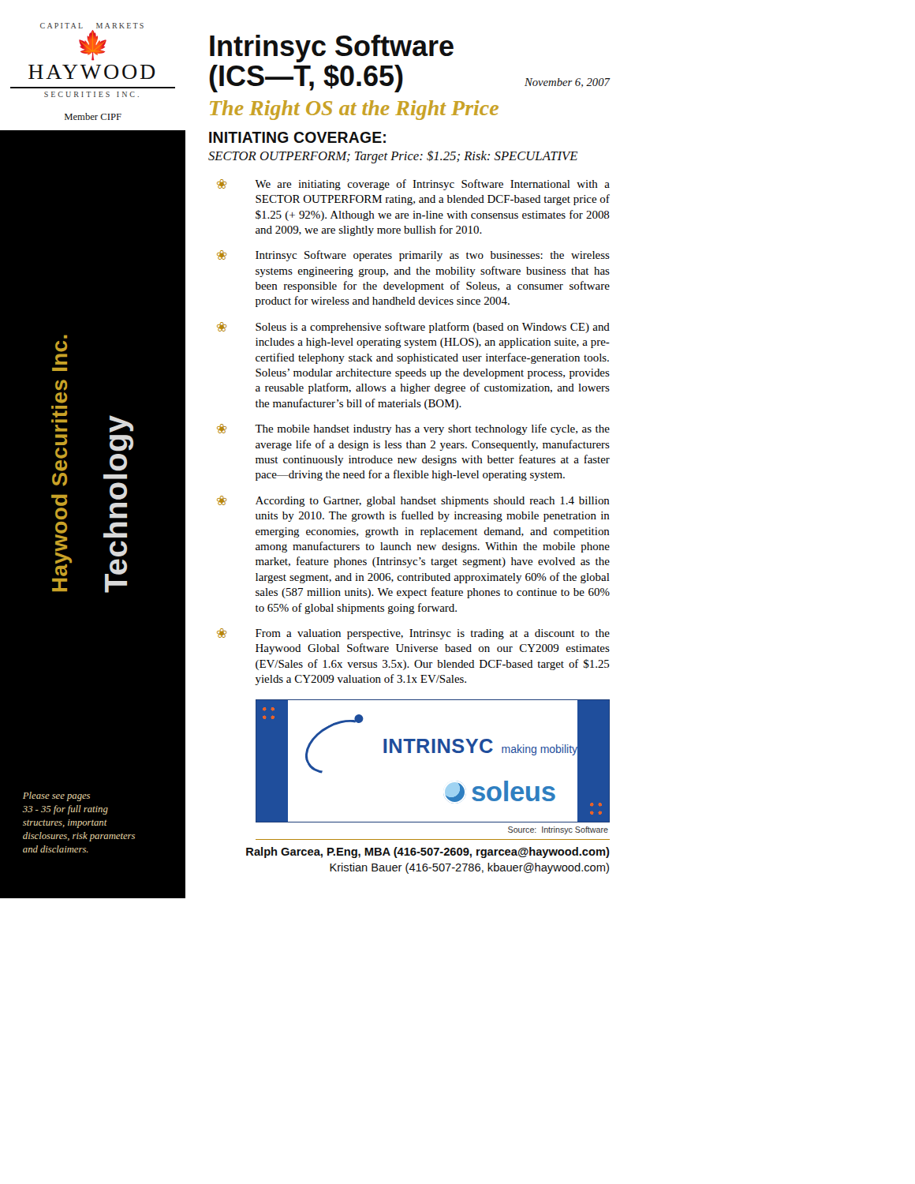CAPITAL MARKETS
🍁
HAYWOOD
SECURITIES INC.
Member CIPF
Haywood Securities Inc.
Technology
Please see pages
33 - 35 for full rating
structures, important
disclosures, risk parameters
and disclaimers.
Intrinsyc Software
(ICS—T, $0.65)
November 6, 2007
The Right OS at the Right Price
INITIATING COVERAGE:
SECTOR OUTPERFORM; Target Price: $1.25; Risk: SPECULATIVE
We are initiating coverage of Intrinsyc Software International with a SECTOR OUTPERFORM rating, and a blended DCF-based target price of $1.25 (+ 92%). Although we are in-line with consensus estimates for 2008 and 2009, we are slightly more bullish for 2010.
Intrinsyc Software operates primarily as two businesses: the wireless systems engineering group, and the mobility software business that has been responsible for the development of Soleus, a consumer software product for wireless and handheld devices since 2004.
Soleus is a comprehensive software platform (based on Windows CE) and includes a high-level operating system (HLOS), an application suite, a pre-certified telephony stack and sophisticated user interface-generation tools. Soleus’ modular architecture speeds up the development process, provides a reusable platform, allows a higher degree of customization, and lowers the manufacturer’s bill of materials (BOM).
The mobile handset industry has a very short technology life cycle, as the average life of a design is less than 2 years. Consequently, manufacturers must continuously introduce new designs with better features at a faster pace—driving the need for a flexible high-level operating system.
According to Gartner, global handset shipments should reach 1.4 billion units by 2010. The growth is fuelled by increasing mobile penetration in emerging economies, growth in replacement demand, and competition among manufacturers to launch new designs. Within the mobile phone market, feature phones (Intrinsyc’s target segment) have evolved as the largest segment, and in 2006, contributed approximately 60% of the global sales (587 million units). We expect feature phones to continue to be 60% to 65% of global shipments going forward.
From a valuation perspective, Intrinsyc is trading at a discount to the Haywood Global Software Universe based on our CY2009 estimates (EV/Sales of 1.6x versus 3.5x). Our blended DCF-based target of $1.25 yields a CY2009 valuation of 3.1x EV/Sales.
INTRINSYC making mobility work
soleus
Source: Intrinsyc Software
Ralph Garcea, P.Eng, MBA (416-507-2609, rgarcea@haywood.com)
Kristian Bauer (416-507-2786, kbauer@haywood.com)